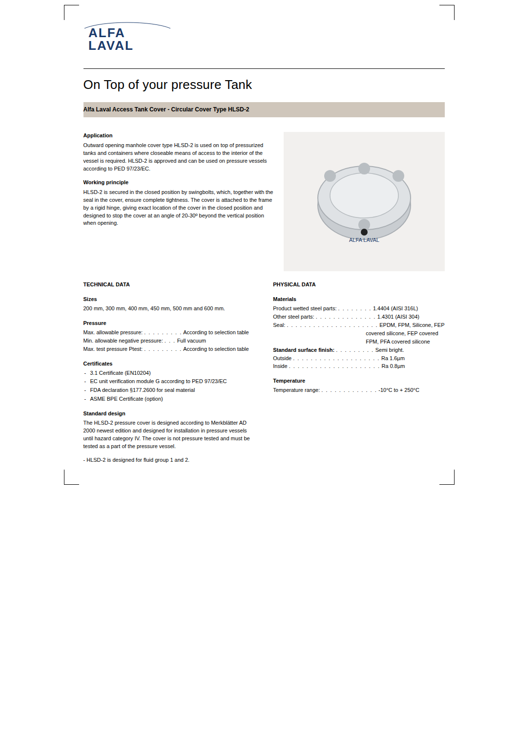ALFA LAVAL
On Top of your pressure Tank
Alfa Laval Access Tank Cover - Circular Cover Type HLSD-2
Application
Outward opening manhole cover type HLSD-2 is used on top of pressurized tanks and containers where closeable means of access to the interior of the vessel is required. HLSD-2 is approved and can be used on pressure vessels according to PED 97/23/EC.
Working principle
HLSD-2 is secured in the closed position by swingbolts, which, together with the seal in the cover, ensure complete tightness. The cover is attached to the frame by a rigid hinge, giving exact location of the cover in the closed position and designed to stop the cover at an angle of 20-30º beyond the vertical position when opening.
TECHNICAL DATA
Sizes
200 mm, 300 mm, 400 mm, 450 mm, 500 mm and 600 mm.
Pressure
Max. allowable pressure: . . . . . . . . . According to selection table
Min. allowable negative pressure: . . . Full vacuum
Max. test pressure Ptest: . . . . . . . . . According to selection table
Certificates
3.1 Certificate (EN10204)
EC unit verification module G according to PED 97/23/EC
FDA declaration §177.2600 for seal material
ASME BPE Certificate (option)
Standard design
The HLSD-2 pressure cover is designed according to Merkblätter AD 2000 newest edition and designed for installation in pressure vessels until hazard category IV. The cover is not pressure tested and must be tested as a part of the pressure vessel.
- HLSD-2 is designed for fluid group 1 and 2.
PHYSICAL DATA
Materials
Product wetted steel parts: . . . . . . . . 1.4404 (AISI 316L)
Other steel parts: . . . . . . . . . . . . . . 1.4301 (AISI 304)
Seal: . . . . . . . . . . . . . . . . . . . . . EPDM, FPM, Silicone, FEP
covered silicone, FEP covered
FPM, PFA covered silicone
Standard surface finish: . . . . . . . . . Semi bright.
Outside . . . . . . . . . . . . . . . . . . . . Ra 1.6µm
Inside . . . . . . . . . . . . . . . . . . . . . Ra 0.8µm
Temperature
Temperature range: . . . . . . . . . . . . . -10°C to + 250°C